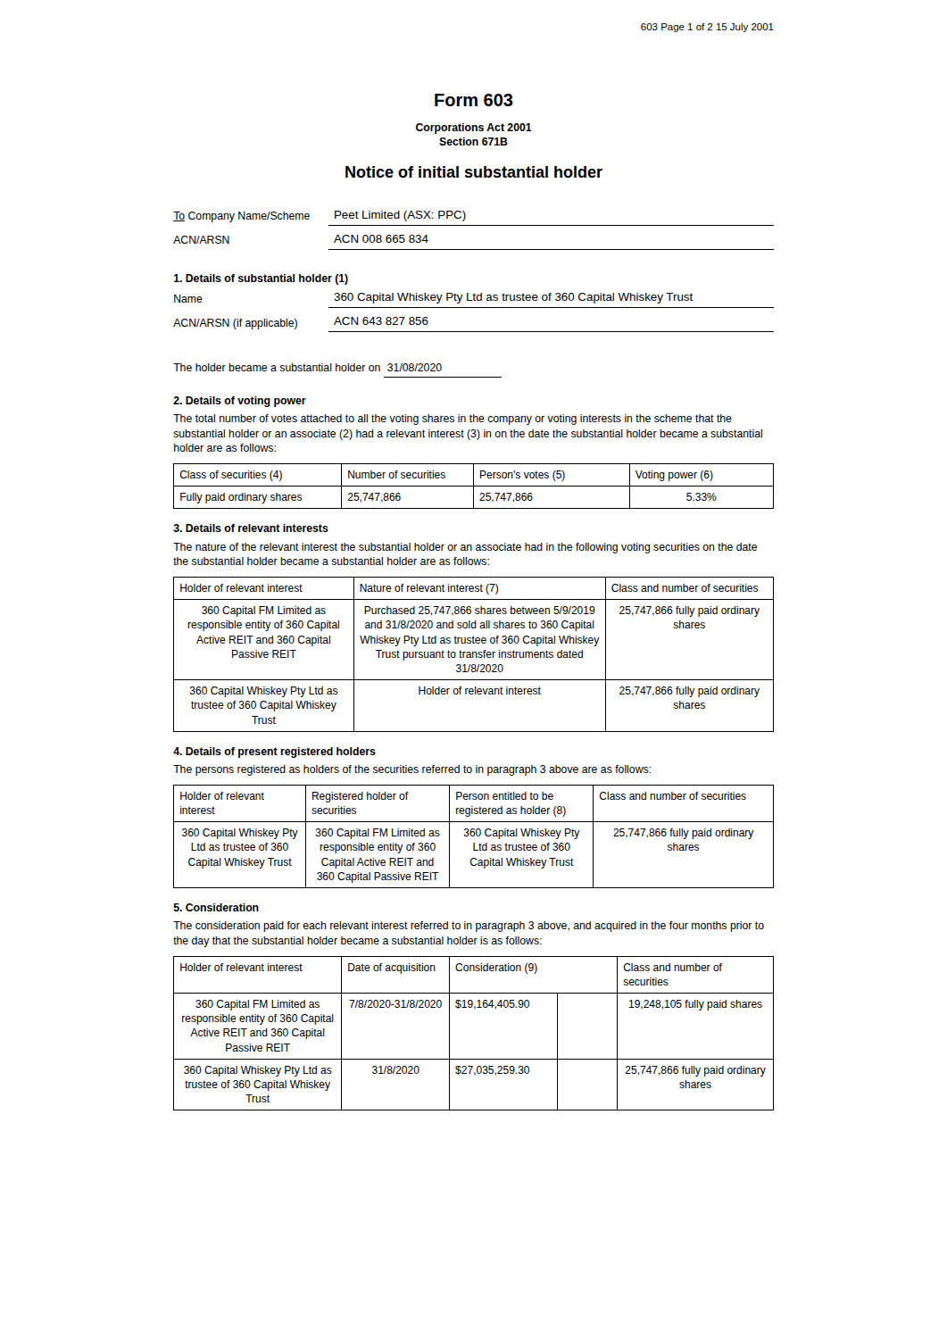603 Page 1 of 2 15 July 2001
Form 603
Corporations Act 2001
Section 671B
Notice of initial substantial holder
To Company Name/Scheme
Peet Limited (ASX: PPC)
ACN/ARSN
ACN 008 665 834
1. Details of substantial holder (1)
Name
360 Capital Whiskey Pty Ltd as trustee of 360 Capital Whiskey Trust
ACN/ARSN (if applicable)
ACN 643 827 856
The holder became a substantial holder on 31/08/2020
2. Details of voting power
The total number of votes attached to all the voting shares in the company or voting interests in the scheme that the substantial holder or an associate (2) had a relevant interest (3) in on the date the substantial holder became a substantial holder are as follows:
| Class of securities (4) | Number of securities | Person's votes (5) | Voting power (6) |
| --- | --- | --- | --- |
| Fully paid ordinary shares | 25,747,866 | 25,747,866 | 5.33% |
3. Details of relevant interests
The nature of the relevant interest the substantial holder or an associate had in the following voting securities on the date the substantial holder became a substantial holder are as follows:
| Holder of relevant interest | Nature of relevant interest (7) | Class and number of securities |
| --- | --- | --- |
| 360 Capital FM Limited as responsible entity of 360 Capital Active REIT and 360 Capital Passive REIT | Purchased 25,747,866 shares between 5/9/2019 and 31/8/2020 and sold all shares to 360 Capital Whiskey Pty Ltd as trustee of 360 Capital Whiskey Trust pursuant to transfer instruments dated 31/8/2020 | 25,747,866 fully paid ordinary shares |
| 360 Capital Whiskey Pty Ltd as trustee of 360 Capital Whiskey Trust | Holder of relevant interest | 25,747,866 fully paid ordinary shares |
4. Details of present registered holders
The persons registered as holders of the securities referred to in paragraph 3 above are as follows:
| Holder of relevant interest | Registered holder of securities | Person entitled to be registered as holder (8) | Class and number of securities |
| --- | --- | --- | --- |
| 360 Capital Whiskey Pty Ltd as trustee of 360 Capital Whiskey Trust | 360 Capital FM Limited as responsible entity of 360 Capital Active REIT and 360 Capital Passive REIT | 360 Capital Whiskey Pty Ltd as trustee of 360 Capital Whiskey Trust | 25,747,866 fully paid ordinary shares |
5. Consideration
The consideration paid for each relevant interest referred to in paragraph 3 above, and acquired in the four months prior to the day that the substantial holder became a substantial holder is as follows:
| Holder of relevant interest | Date of acquisition | Consideration (9) | Class and number of securities |
| --- | --- | --- | --- |
| 360 Capital FM Limited as responsible entity of 360 Capital Active REIT and 360 Capital Passive REIT | 7/8/2020-31/8/2020 | $19,164,405.90 | | 19,248,105 fully paid shares |
| 360 Capital Whiskey Pty Ltd as trustee of 360 Capital Whiskey Trust | 31/8/2020 | $27,035,259.30 | | 25,747,866 fully paid ordinary shares |